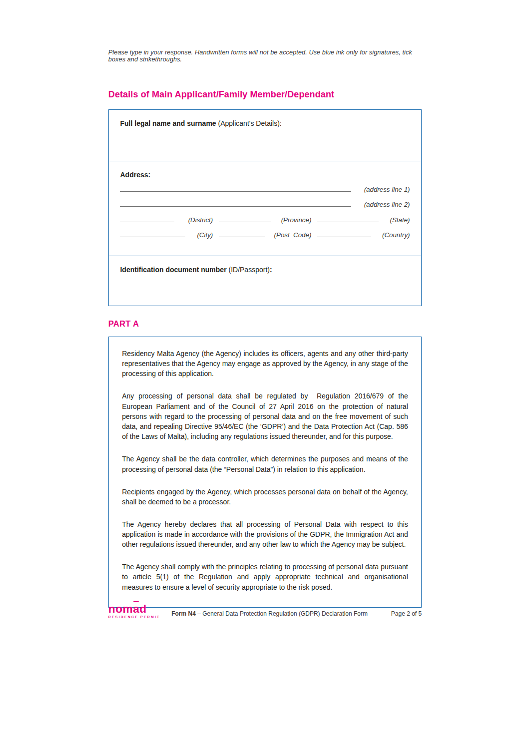Please type in your response. Handwritten forms will not be accepted. Use blue ink only for signatures, tick boxes and strikethroughs.
Details of Main Applicant/Family Member/Dependant
Full legal name and surname (Applicant's Details):
Address:
(address line 1)
(address line 2)
(District) (Province) (State)
(City) (Post Code) (Country)
Identification document number (ID/Passport):
PART A
Residency Malta Agency (the Agency) includes its officers, agents and any other third-party representatives that the Agency may engage as approved by the Agency, in any stage of the processing of this application.
Any processing of personal data shall be regulated by Regulation 2016/679 of the European Parliament and of the Council of 27 April 2016 on the protection of natural persons with regard to the processing of personal data and on the free movement of such data, and repealing Directive 95/46/EC (the ‘GDPR’) and the Data Protection Act (Cap. 586 of the Laws of Malta), including any regulations issued thereunder, and for this purpose.
The Agency shall be the data controller, which determines the purposes and means of the processing of personal data (the “Personal Data”) in relation to this application.
Recipients engaged by the Agency, which processes personal data on behalf of the Agency, shall be deemed to be a processor.
The Agency hereby declares that all processing of Personal Data with respect to this application is made in accordance with the provisions of the GDPR, the Immigration Act and other regulations issued thereunder, and any other law to which the Agency may be subject.
The Agency shall comply with the principles relating to processing of personal data pursuant to article 5(1) of the Regulation and apply appropriate technical and organisational measures to ensure a level of security appropriate to the risk posed.
nomad RESIDENCE PERMIT
Form N4 – General Data Protection Regulation (GDPR) Declaration Form
Page 2 of 5